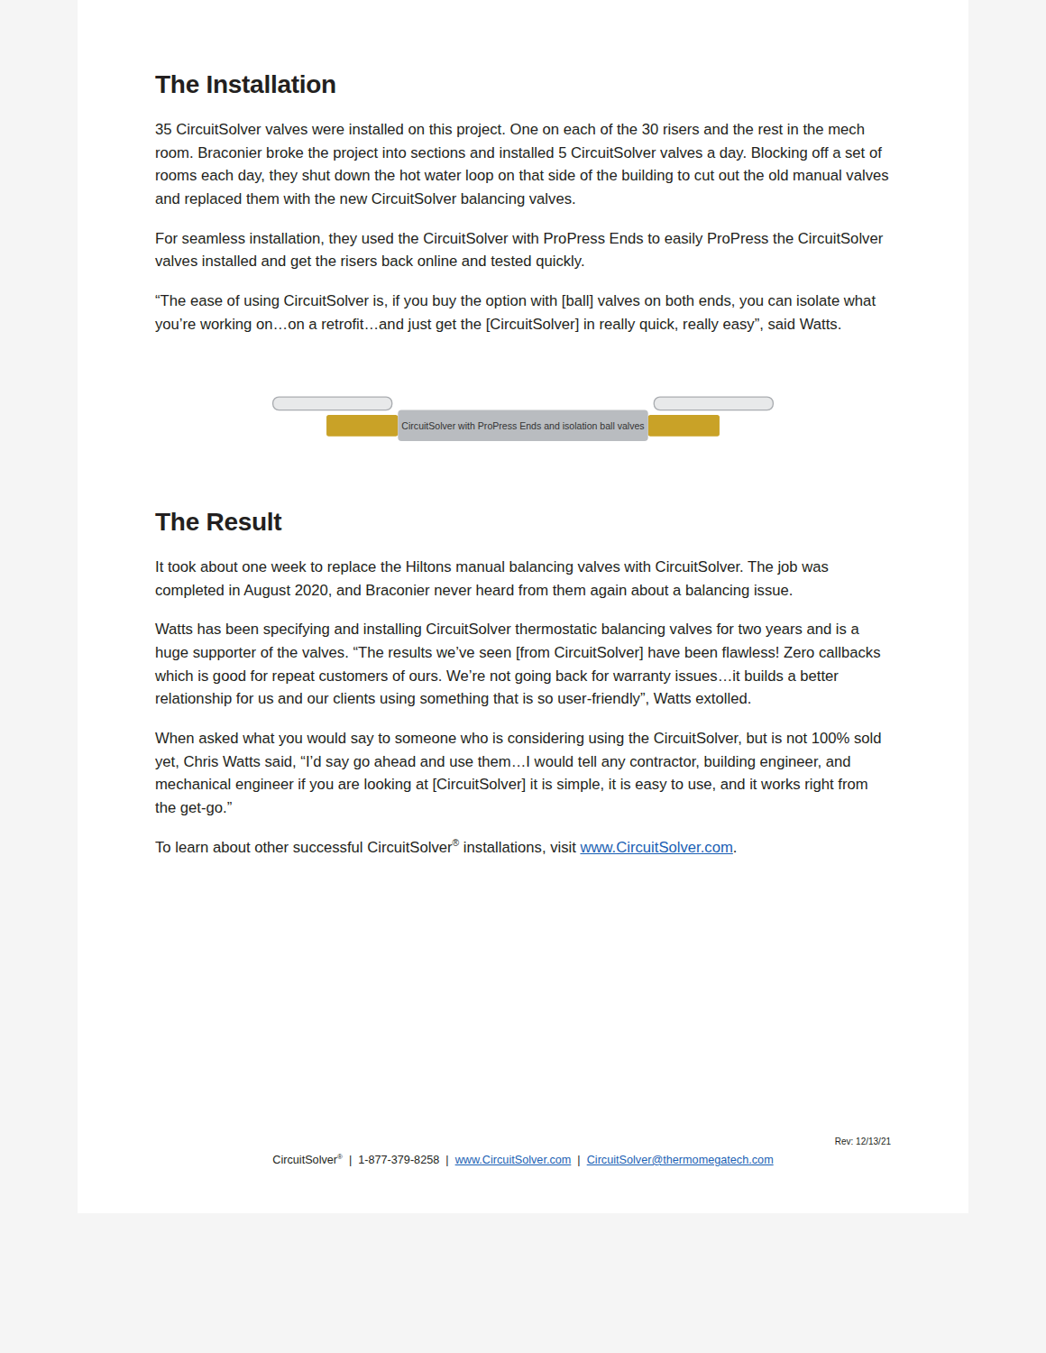The Installation
35 CircuitSolver valves were installed on this project. One on each of the 30 risers and the rest in the mech room. Braconier broke the project into sections and installed 5 CircuitSolver valves a day. Blocking off a set of rooms each day, they shut down the hot water loop on that side of the building to cut out the old manual valves and replaced them with the new CircuitSolver balancing valves.
For seamless installation, they used the CircuitSolver with ProPress Ends to easily ProPress the CircuitSolver valves installed and get the risers back online and tested quickly.
“The ease of using CircuitSolver is, if you buy the option with [ball] valves on both ends, you can isolate what you’re working on…on a retrofit…and just get the [CircuitSolver] in really quick, really easy”, said Watts.
The Result
It took about one week to replace the Hiltons manual balancing valves with CircuitSolver. The job was completed in August 2020, and Braconier never heard from them again about a balancing issue.
Watts has been specifying and installing CircuitSolver thermostatic balancing valves for two years and is a huge supporter of the valves. “The results we’ve seen [from CircuitSolver] have been flawless! Zero callbacks which is good for repeat customers of ours. We’re not going back for warranty issues…it builds a better relationship for us and our clients using something that is so user-friendly”, Watts extolled.
When asked what you would say to someone who is considering using the CircuitSolver, but is not 100% sold yet, Chris Watts said, “I’d say go ahead and use them…I would tell any contractor, building engineer, and mechanical engineer if you are looking at [CircuitSolver] it is simple, it is easy to use, and it works right from the get-go.”
To learn about other successful CircuitSolver® installations, visit www.CircuitSolver.com.
Rev: 12/13/21
CircuitSolver® | 1-877-379-8258 | www.CircuitSolver.com | CircuitSolver@thermomegatech.com